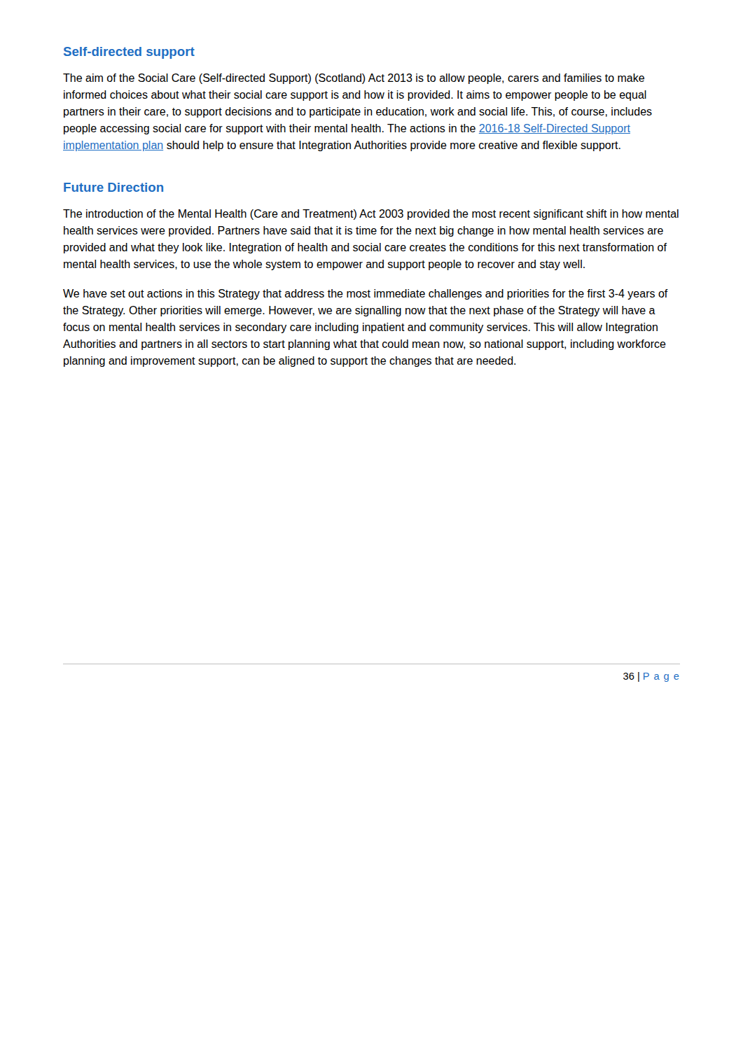Self-directed support
The aim of the Social Care (Self-directed Support) (Scotland) Act 2013 is to allow people, carers and families to make informed choices about what their social care support is and how it is provided. It aims to empower people to be equal partners in their care, to support decisions and to participate in education, work and social life. This, of course, includes people accessing social care for support with their mental health. The actions in the 2016-18 Self-Directed Support implementation plan should help to ensure that Integration Authorities provide more creative and flexible support.
Future Direction
The introduction of the Mental Health (Care and Treatment) Act 2003 provided the most recent significant shift in how mental health services were provided. Partners have said that it is time for the next big change in how mental health services are provided and what they look like. Integration of health and social care creates the conditions for this next transformation of mental health services, to use the whole system to empower and support people to recover and stay well.
We have set out actions in this Strategy that address the most immediate challenges and priorities for the first 3-4 years of the Strategy. Other priorities will emerge. However, we are signalling now that the next phase of the Strategy will have a focus on mental health services in secondary care including inpatient and community services. This will allow Integration Authorities and partners in all sectors to start planning what that could mean now, so national support, including workforce planning and improvement support, can be aligned to support the changes that are needed.
36 | P a g e